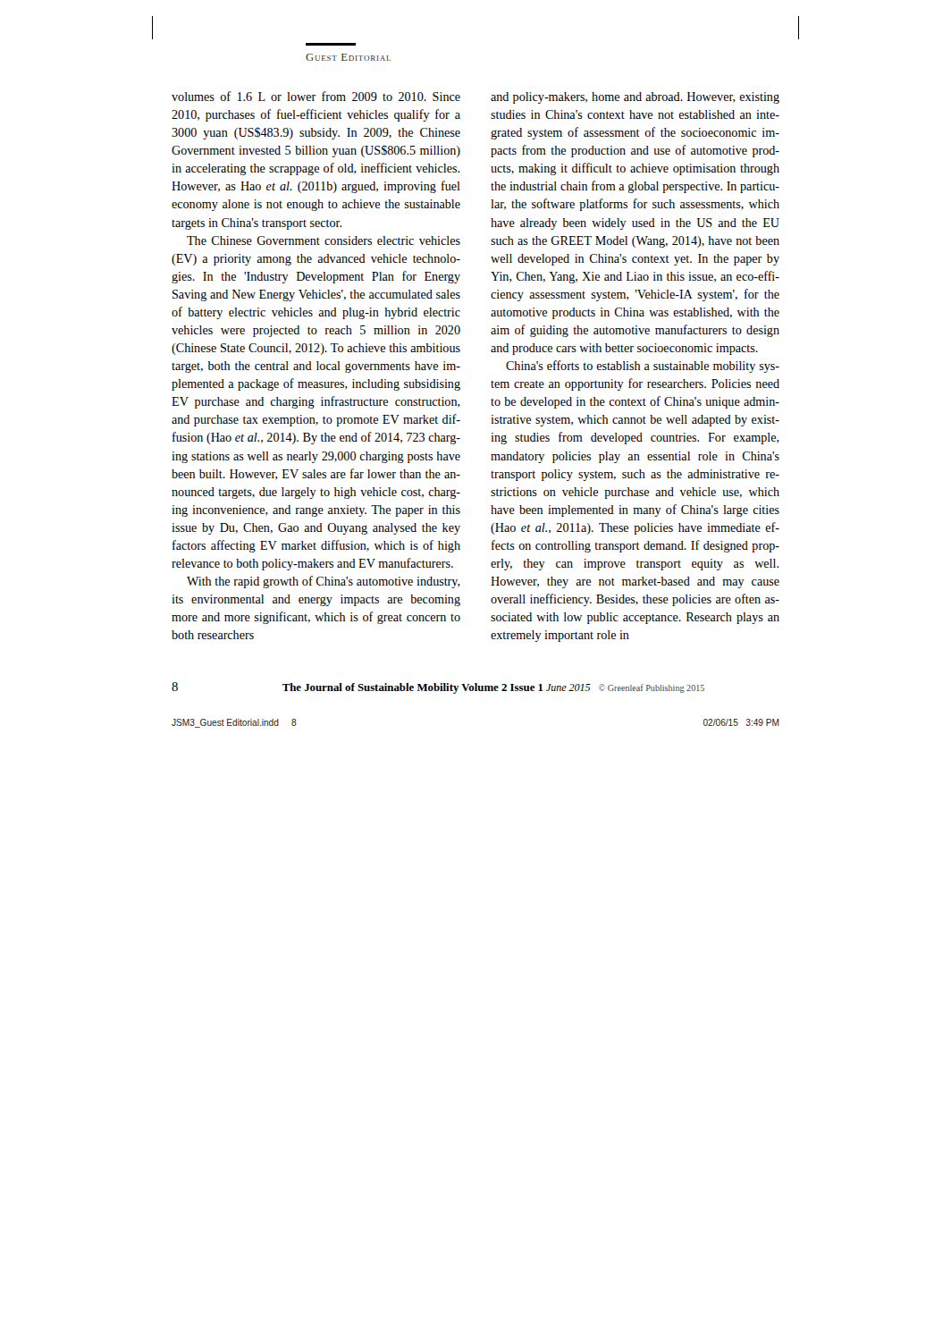Guest Editorial
volumes of 1.6 L or lower from 2009 to 2010. Since 2010, purchases of fuel-efficient vehicles qualify for a 3000 yuan (US$483.9) subsidy. In 2009, the Chinese Government invested 5 billion yuan (US$806.5 million) in accelerating the scrappage of old, inefficient vehicles. However, as Hao et al. (2011b) argued, improving fuel economy alone is not enough to achieve the sustainable targets in China's transport sector.
The Chinese Government considers electric vehicles (EV) a priority among the advanced vehicle technologies. In the 'Industry Development Plan for Energy Saving and New Energy Vehicles', the accumulated sales of battery electric vehicles and plug-in hybrid electric vehicles were projected to reach 5 million in 2020 (Chinese State Council, 2012). To achieve this ambitious target, both the central and local governments have implemented a package of measures, including subsidising EV purchase and charging infrastructure construction, and purchase tax exemption, to promote EV market diffusion (Hao et al., 2014). By the end of 2014, 723 charging stations as well as nearly 29,000 charging posts have been built. However, EV sales are far lower than the announced targets, due largely to high vehicle cost, charging inconvenience, and range anxiety. The paper in this issue by Du, Chen, Gao and Ouyang analysed the key factors affecting EV market diffusion, which is of high relevance to both policy-makers and EV manufacturers.
With the rapid growth of China's automotive industry, its environmental and energy impacts are becoming more and more significant, which is of great concern to both researchers
and policy-makers, home and abroad. However, existing studies in China's context have not established an integrated system of assessment of the socioeconomic impacts from the production and use of automotive products, making it difficult to achieve optimisation through the industrial chain from a global perspective. In particular, the software platforms for such assessments, which have already been widely used in the US and the EU such as the GREET Model (Wang, 2014), have not been well developed in China's context yet. In the paper by Yin, Chen, Yang, Xie and Liao in this issue, an eco-efficiency assessment system, 'Vehicle-IA system', for the automotive products in China was established, with the aim of guiding the automotive manufacturers to design and produce cars with better socioeconomic impacts.
China's efforts to establish a sustainable mobility system create an opportunity for researchers. Policies need to be developed in the context of China's unique administrative system, which cannot be well adapted by existing studies from developed countries. For example, mandatory policies play an essential role in China's transport policy system, such as the administrative restrictions on vehicle purchase and vehicle use, which have been implemented in many of China's large cities (Hao et al., 2011a). These policies have immediate effects on controlling transport demand. If designed properly, they can improve transport equity as well. However, they are not market-based and may cause overall inefficiency. Besides, these policies are often associated with low public acceptance. Research plays an extremely important role in
8
The Journal of Sustainable Mobility Volume 2 Issue 1 June 2015 © Greenleaf Publishing 2015
JSM3_Guest Editorial.indd 8
02/06/15 3:49 PM